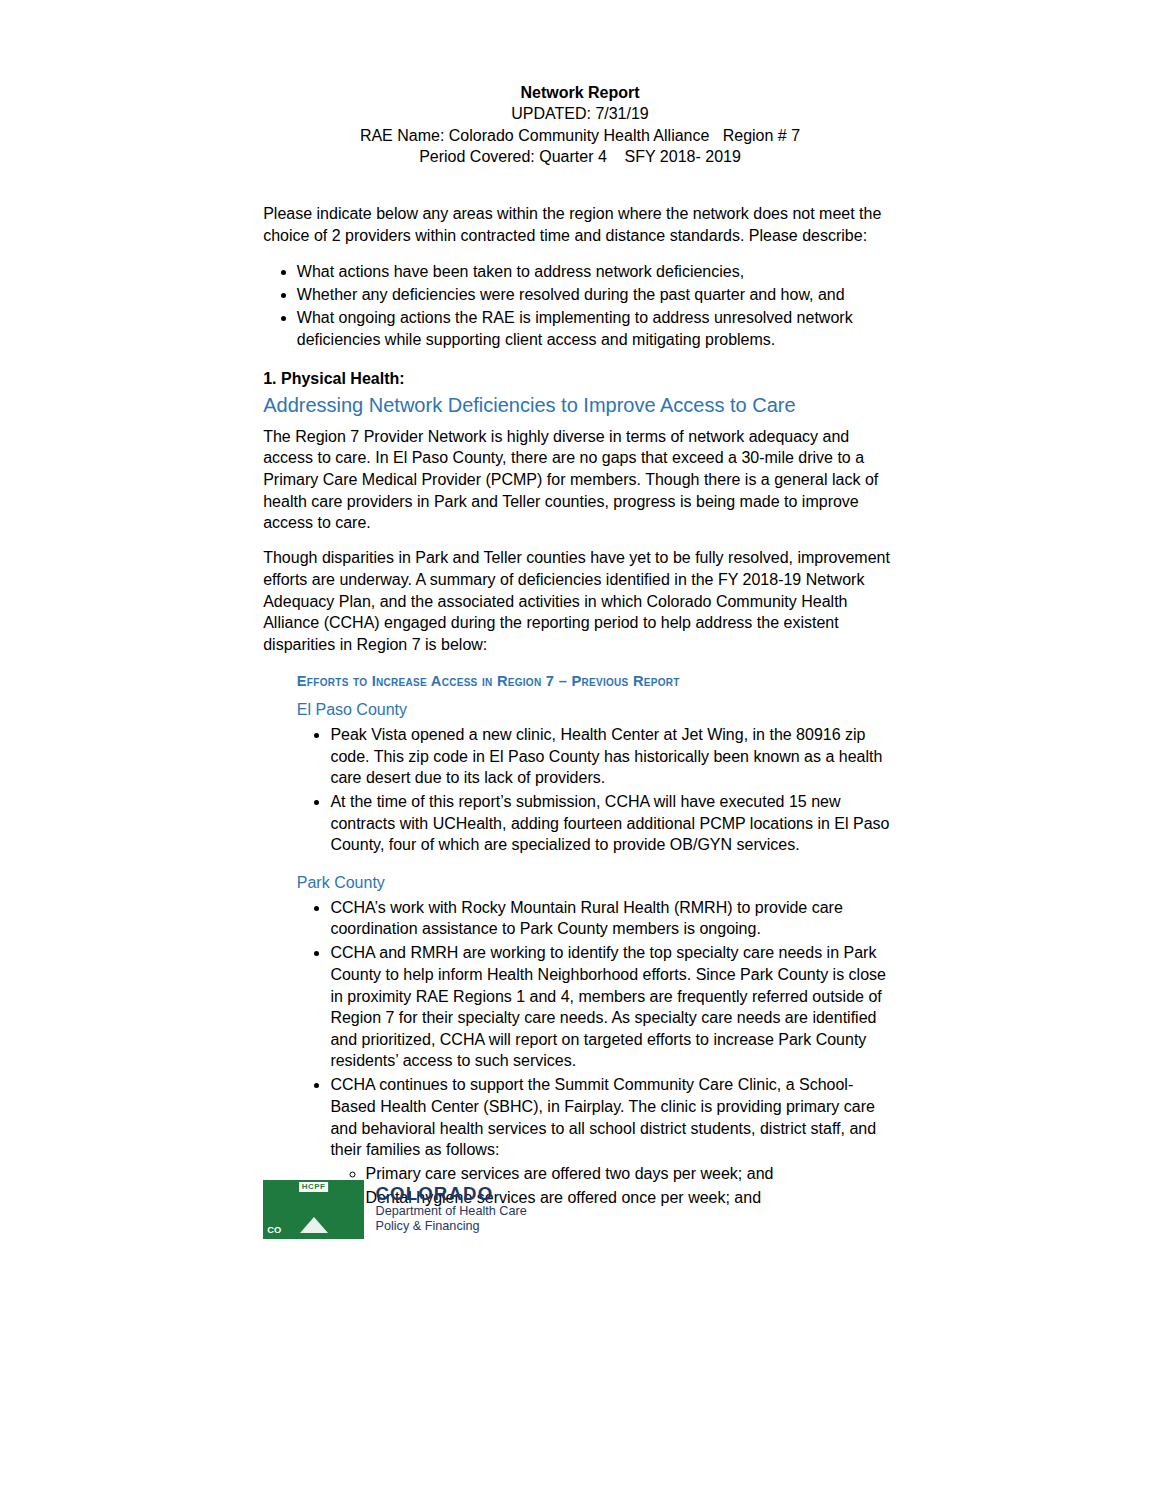Network Report
UPDATED: 7/31/19
RAE Name: Colorado Community Health Alliance Region # 7
Period Covered: Quarter 4 SFY 2018- 2019
Please indicate below any areas within the region where the network does not meet the choice of 2 providers within contracted time and distance standards. Please describe:
What actions have been taken to address network deficiencies,
Whether any deficiencies were resolved during the past quarter and how, and
What ongoing actions the RAE is implementing to address unresolved network deficiencies while supporting client access and mitigating problems.
1. Physical Health:
Addressing Network Deficiencies to Improve Access to Care
The Region 7 Provider Network is highly diverse in terms of network adequacy and access to care. In El Paso County, there are no gaps that exceed a 30-mile drive to a Primary Care Medical Provider (PCMP) for members. Though there is a general lack of health care providers in Park and Teller counties, progress is being made to improve access to care.
Though disparities in Park and Teller counties have yet to be fully resolved, improvement efforts are underway. A summary of deficiencies identified in the FY 2018-19 Network Adequacy Plan, and the associated activities in which Colorado Community Health Alliance (CCHA) engaged during the reporting period to help address the existent disparities in Region 7 is below:
Efforts to Increase Access in Region 7 – Previous Report
El Paso County
Peak Vista opened a new clinic, Health Center at Jet Wing, in the 80916 zip code. This zip code in El Paso County has historically been known as a health care desert due to its lack of providers.
At the time of this report’s submission, CCHA will have executed 15 new contracts with UCHealth, adding fourteen additional PCMP locations in El Paso County, four of which are specialized to provide OB/GYN services.
Park County
CCHA’s work with Rocky Mountain Rural Health (RMRH) to provide care coordination assistance to Park County members is ongoing.
CCHA and RMRH are working to identify the top specialty care needs in Park County to help inform Health Neighborhood efforts. Since Park County is close in proximity RAE Regions 1 and 4, members are frequently referred outside of Region 7 for their specialty care needs. As specialty care needs are identified and prioritized, CCHA will report on targeted efforts to increase Park County residents’ access to such services.
CCHA continues to support the Summit Community Care Clinic, a School-Based Health Center (SBHC), in Fairplay. The clinic is providing primary care and behavioral health services to all school district students, district staff, and their families as follows:
Primary care services are offered two days per week; and
Dental hygiene services are offered once per week; and
HCPF CO
COLORADO
Department of Health Care
Policy & Financing